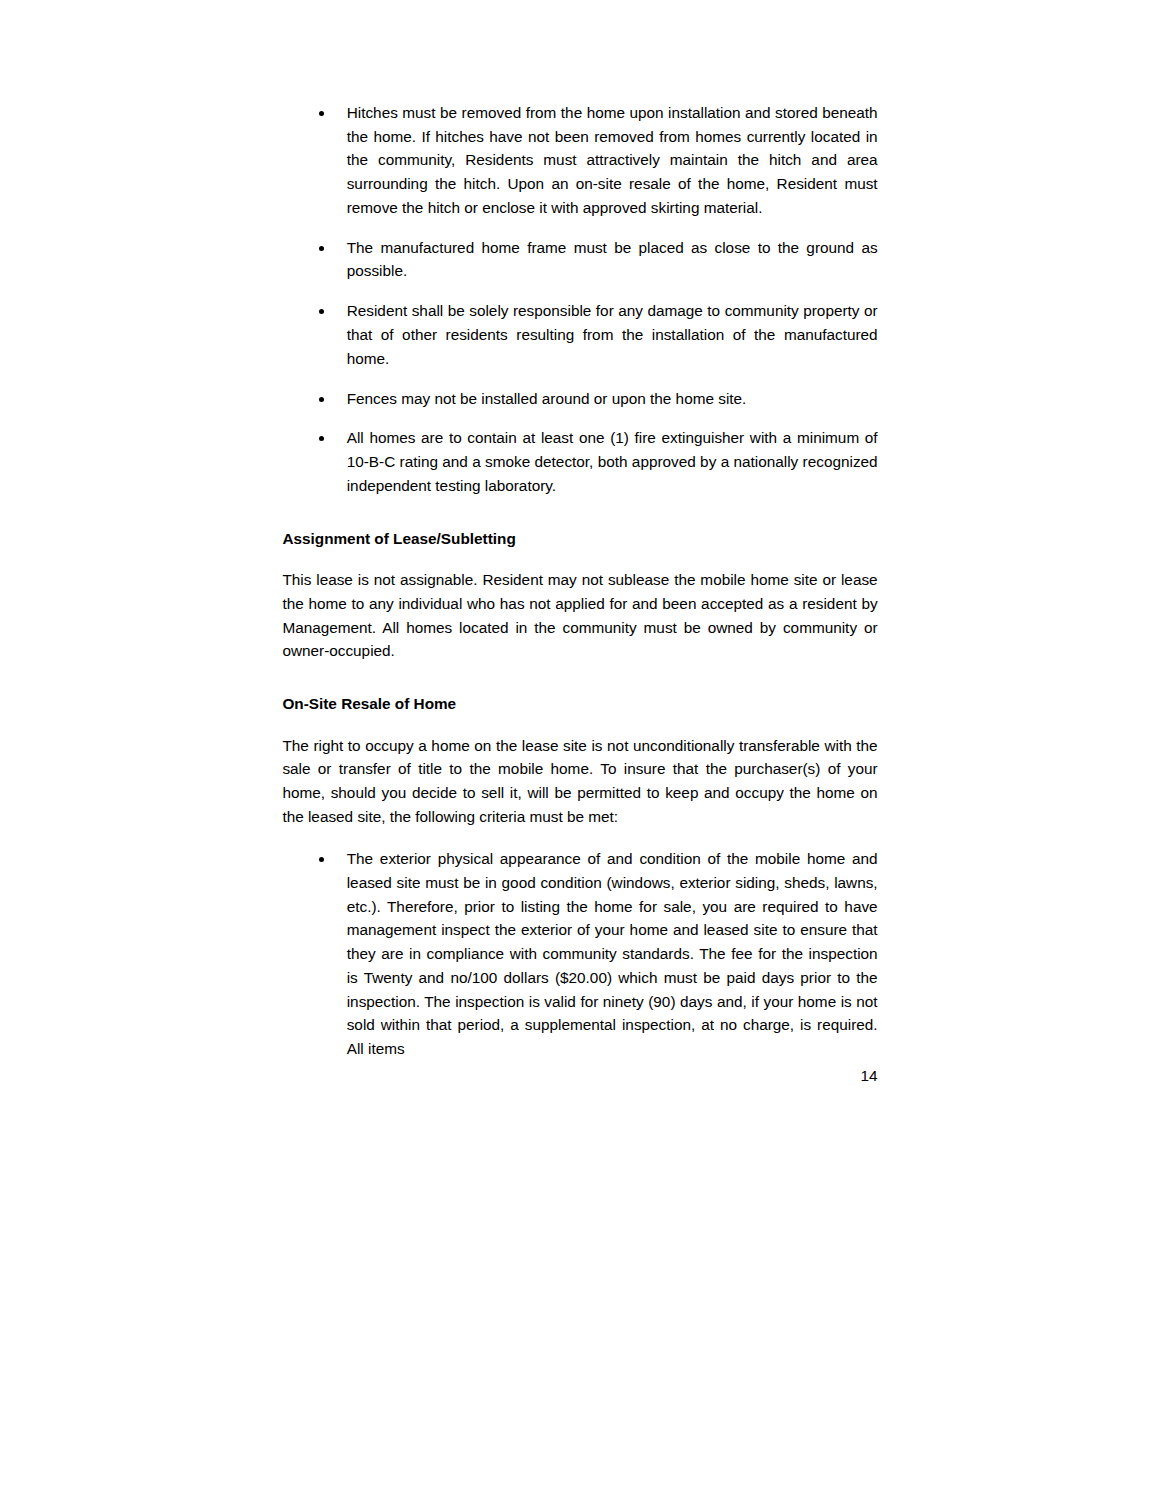Hitches must be removed from the home upon installation and stored beneath the home. If hitches have not been removed from homes currently located in the community, Residents must attractively maintain the hitch and area surrounding the hitch. Upon an on-site resale of the home, Resident must remove the hitch or enclose it with approved skirting material.
The manufactured home frame must be placed as close to the ground as possible.
Resident shall be solely responsible for any damage to community property or that of other residents resulting from the installation of the manufactured home.
Fences may not be installed around or upon the home site.
All homes are to contain at least one (1) fire extinguisher with a minimum of 10-B-C rating and a smoke detector, both approved by a nationally recognized independent testing laboratory.
Assignment of Lease/Subletting
This lease is not assignable. Resident may not sublease the mobile home site or lease the home to any individual who has not applied for and been accepted as a resident by Management. All homes located in the community must be owned by community or owner-occupied.
On-Site Resale of Home
The right to occupy a home on the lease site is not unconditionally transferable with the sale or transfer of title to the mobile home. To insure that the purchaser(s) of your home, should you decide to sell it, will be permitted to keep and occupy the home on the leased site, the following criteria must be met:
The exterior physical appearance of and condition of the mobile home and leased site must be in good condition (windows, exterior siding, sheds, lawns, etc.). Therefore, prior to listing the home for sale, you are required to have management inspect the exterior of your home and leased site to ensure that they are in compliance with community standards. The fee for the inspection is Twenty and no/100 dollars ($20.00) which must be paid days prior to the inspection. The inspection is valid for ninety (90) days and, if your home is not sold within that period, a supplemental inspection, at no charge, is required. All items
14